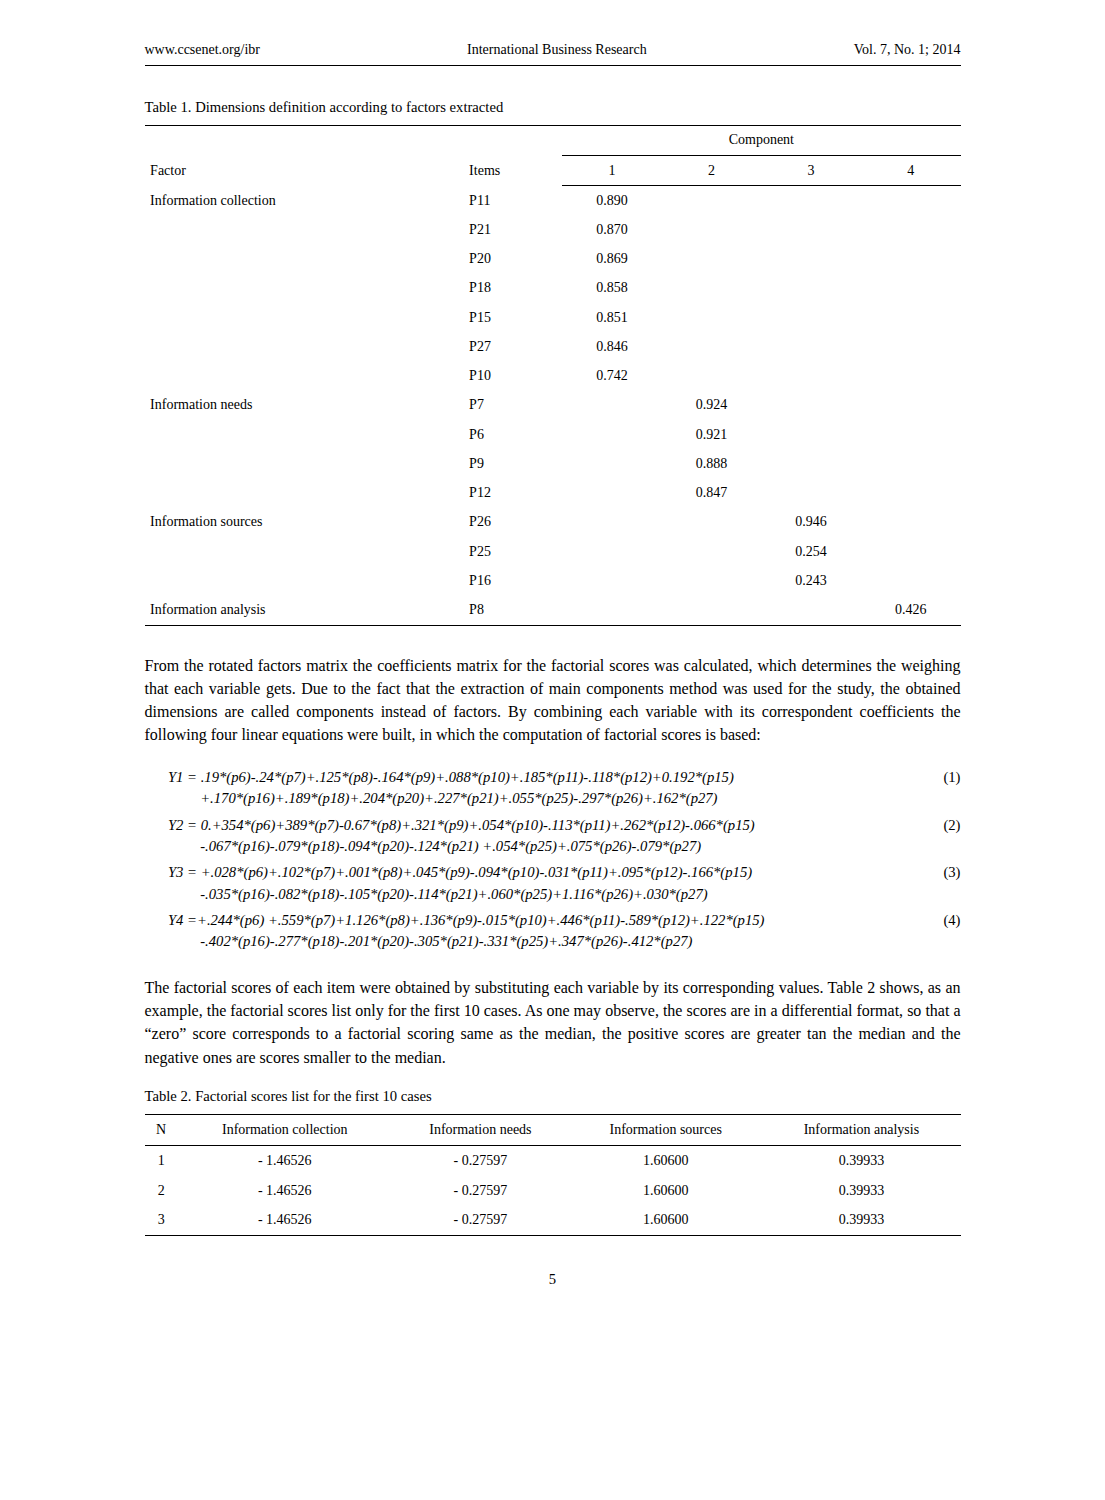www.ccsenet.org/ibr International Business Research Vol. 7, No. 1; 2014
Table 1. Dimensions definition according to factors extracted
| Factor | Items | Component |
| --- | --- | --- |
| 1 | 2 | 3 | 4 |
| Information collection | P11 | 0.890 | | | |
| | P21 | 0.870 | | | |
| | P20 | 0.869 | | | |
| | P18 | 0.858 | | | |
| | P15 | 0.851 | | | |
| | P27 | 0.846 | | | |
| | P10 | 0.742 | | | |
| Information needs | P7 | | 0.924 | | |
| | P6 | | 0.921 | | |
| | P9 | | 0.888 | | |
| | P12 | | 0.847 | | |
| Information sources | P26 | | | 0.946 | |
| | P25 | | | 0.254 | |
| | P16 | | | 0.243 | |
| Information analysis | P8 | | | | 0.426 |
From the rotated factors matrix the coefficients matrix for the factorial scores was calculated, which determines the weighing that each variable gets. Due to the fact that the extraction of main components method was used for the study, the obtained dimensions are called components instead of factors. By combining each variable with its correspondent coefficients the following four linear equations were built, in which the computation of factorial scores is based:
Y1 = .19*(p6)-.24*(p7)+.125*(p8)-.164*(p9)+.088*(p10)+.185*(p11)-.118*(p12)+0.192*(p15) +.170*(p16)+.189*(p18)+.204*(p20)+.227*(p21)+.055*(p25)-.297*(p26)+.162*(p27)
(1)
Y2 = 0.+354*(p6)+389*(p7)-0.67*(p8)+.321*(p9)+.054*(p10)-.113*(p11)+.262*(p12)-.066*(p15) -.067*(p16)-.079*(p18)-.094*(p20)-.124*(p21) +.054*(p25)+.075*(p26)-.079*(p27)
(2)
Y3 = +.028*(p6)+.102*(p7)+.001*(p8)+.045*(p9)-.094*(p10)-.031*(p11)+.095*(p12)-.166*(p15) -.035*(p16)-.082*(p18)-.105*(p20)-.114*(p21)+.060*(p25)+1.116*(p26)+.030*(p27)
(3)
Y4 =+.244*(p6) +.559*(p7)+1.126*(p8)+.136*(p9)-.015*(p10)+.446*(p11)-.589*(p12)+.122*(p15) -.402*(p16)-.277*(p18)-.201*(p20)-.305*(p21)-.331*(p25)+.347*(p26)-.412*(p27)
(4)
The factorial scores of each item were obtained by substituting each variable by its corresponding values. Table 2 shows, as an example, the factorial scores list only for the first 10 cases. As one may observe, the scores are in a differential format, so that a “zero” score corresponds to a factorial scoring same as the median, the positive scores are greater tan the median and the negative ones are scores smaller to the median.
Table 2. Factorial scores list for the first 10 cases
| N | Information collection | Information needs | Information sources | Information analysis |
| --- | --- | --- | --- | --- |
| 1 | - 1.46526 | - 0.27597 | 1.60600 | 0.39933 |
| 2 | - 1.46526 | - 0.27597 | 1.60600 | 0.39933 |
| 3 | - 1.46526 | - 0.27597 | 1.60600 | 0.39933 |
5